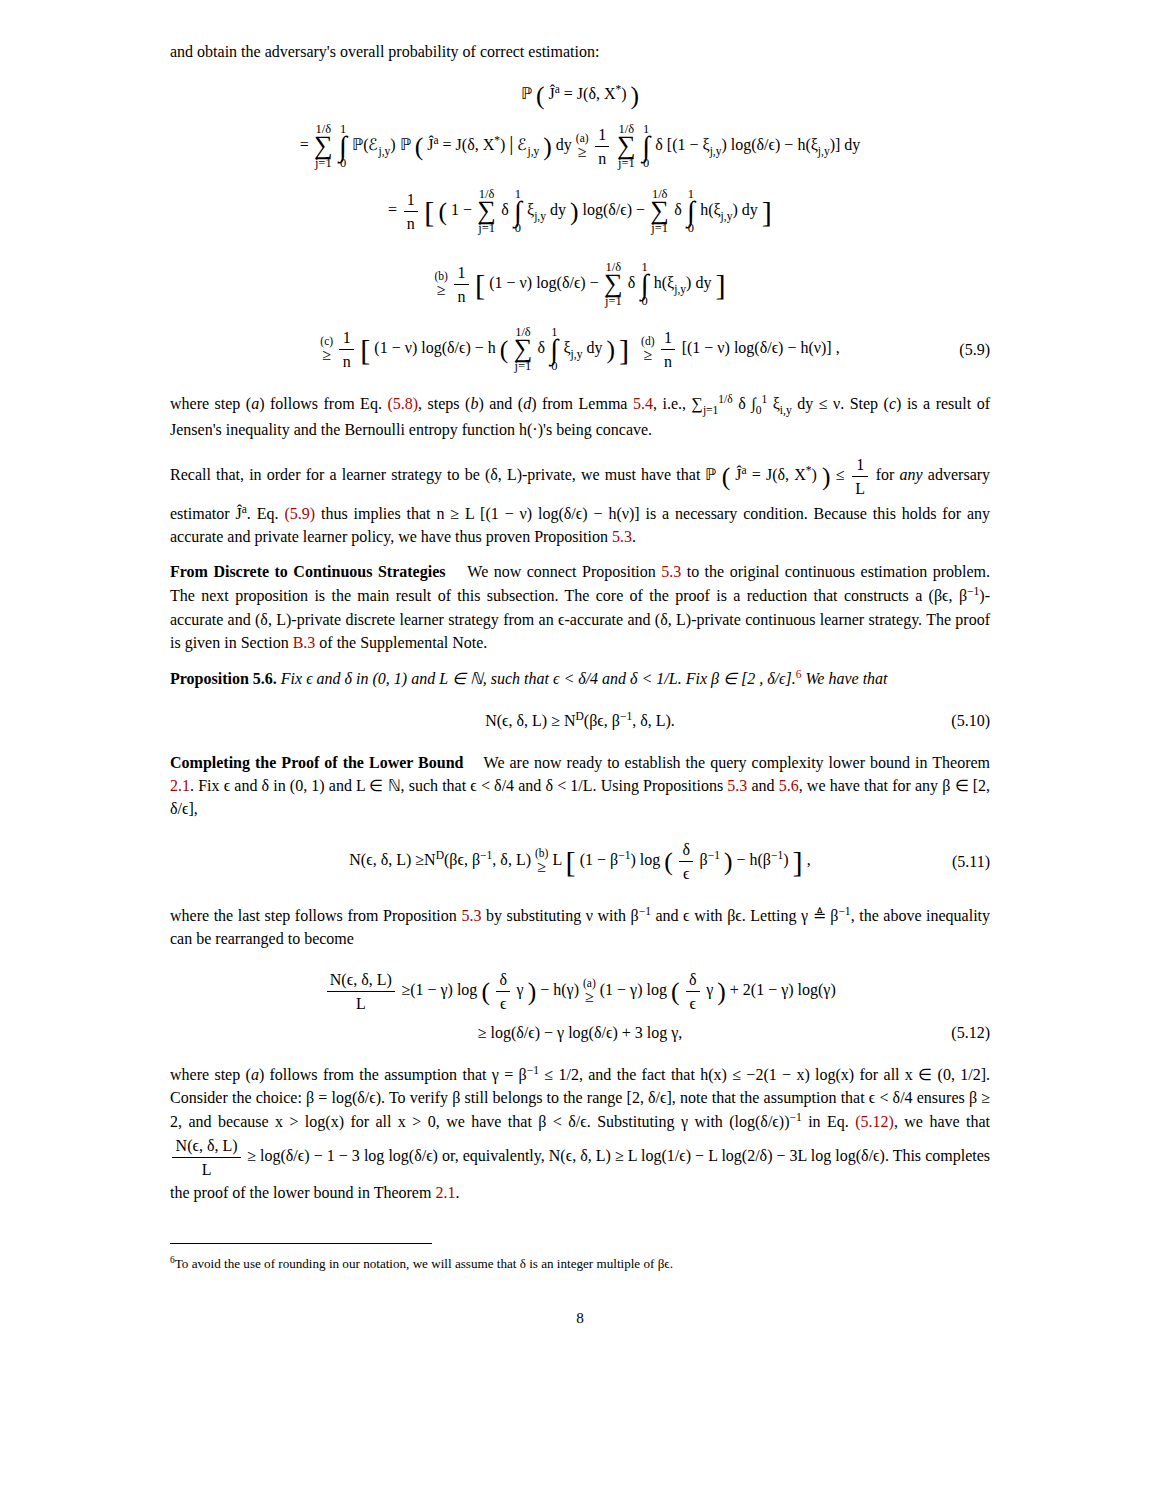and obtain the adversary's overall probability of correct estimation:
ℙ ( Ĵa = J(δ, X*) )
= 1/δ∑j=1 1∫0 ℙ(ℰj,y) ℙ ( Ĵa = J(δ, X*) | ℰj,y ) dy (a)≥ 1 n 1/δ∑j=1 1∫0 δ [(1 − ξj,y) log(δ/ϵ) − h(ξj,y)] dy
= 1 n [ ( 1 − 1/δ∑j=1 δ 1∫0 ξj,y dy ) log(δ/ϵ) − 1/δ∑j=1 δ 1∫0 h(ξj,y) dy ]
(b)≥ 1 n [ (1 − ν) log(δ/ϵ) − 1/δ∑j=1 δ 1∫0 h(ξj,y) dy ]
(c)≥ 1 n [ (1 − ν) log(δ/ϵ) − h ( 1/δ∑j=1 δ 1∫0 ξj,y dy ) ] (d)≥ 1 n [(1 − ν) log(δ/ϵ) − h(ν)] , (5.9)
where step (a) follows from Eq. (5.8), steps (b) and (d) from Lemma 5.4, i.e., ∑j=11/δ δ ∫01 ξi,y dy ≤ ν. Step (c) is a result of Jensen's inequality and the Bernoulli entropy function h(·)'s being concave.
Recall that, in order for a learner strategy to be (δ, L)-private, we must have that ℙ ( Ĵa = J(δ, X*) ) ≤ 1 L for any adversary estimator Ĵa. Eq. (5.9) thus implies that n ≥ L [(1 − ν) log(δ/ϵ) − h(ν)] is a necessary condition. Because this holds for any accurate and private learner policy, we have thus proven Proposition 5.3.
From Discrete to Continuous Strategies We now connect Proposition 5.3 to the original continuous estimation problem. The next proposition is the main result of this subsection. The core of the proof is a reduction that constructs a (βϵ, β−1)-accurate and (δ, L)-private discrete learner strategy from an ϵ-accurate and (δ, L)-private continuous learner strategy. The proof is given in Section B.3 of the Supplemental Note.
Proposition 5.6. Fix ϵ and δ in (0, 1) and L ∈ ℕ, such that ϵ < δ/4 and δ < 1/L. Fix β ∈ [2 , δ/ϵ].6 We have that
N(ϵ, δ, L) ≥ ND(βϵ, β−1, δ, L). (5.10)
Completing the Proof of the Lower Bound We are now ready to establish the query complexity lower bound in Theorem 2.1. Fix ϵ and δ in (0, 1) and L ∈ ℕ, such that ϵ < δ/4 and δ < 1/L. Using Propositions 5.3 and 5.6, we have that for any β ∈ [2, δ/ϵ],
N(ϵ, δ, L) ≥ND(βϵ, β−1, δ, L) (b)≥ L [ (1 − β−1) log ( δϵ β−1 ) − h(β−1) ] , (5.11)
where the last step follows from Proposition 5.3 by substituting ν with β−1 and ϵ with βϵ. Letting γ ≜ β−1, the above inequality can be rearranged to become
N(ϵ, δ, L) L ≥(1 − γ) log ( δϵ γ ) − h(γ) (a)≥ (1 − γ) log ( δϵ γ ) + 2(1 − γ) log(γ)
≥ log(δ/ϵ) − γ log(δ/ϵ) + 3 log γ, (5.12)
where step (a) follows from the assumption that γ = β−1 ≤ 1/2, and the fact that h(x) ≤ −2(1 − x) log(x) for all x ∈ (0, 1/2]. Consider the choice: β = log(δ/ϵ). To verify β still belongs to the range [2, δ/ϵ], note that the assumption that ϵ < δ/4 ensures β ≥ 2, and because x > log(x) for all x > 0, we have that β < δ/ϵ. Substituting γ with (log(δ/ϵ))−1 in Eq. (5.12), we have that N(ϵ, δ, L) L ≥ log(δ/ϵ) − 1 − 3 log log(δ/ϵ) or, equivalently, N(ϵ, δ, L) ≥ L log(1/ϵ) − L log(2/δ) − 3L log log(δ/ϵ). This completes the proof of the lower bound in Theorem 2.1.
6To avoid the use of rounding in our notation, we will assume that δ is an integer multiple of βϵ.
8